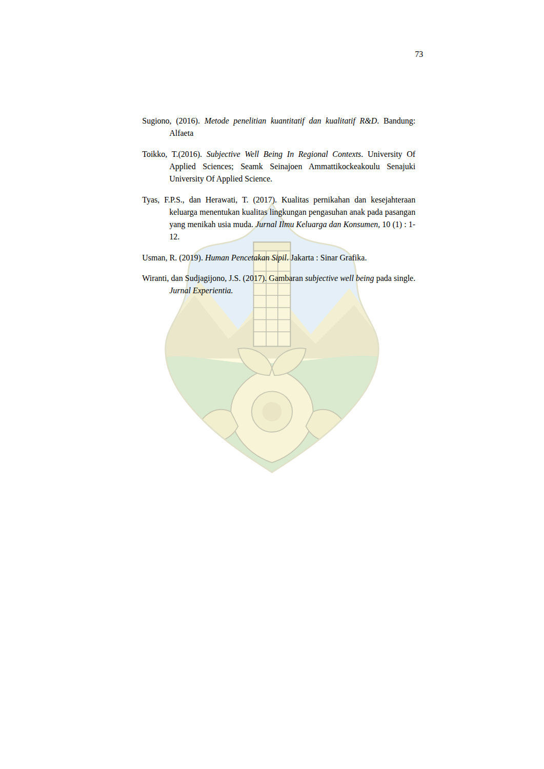73
UNIVERSITAS MURIA KUDUS
Sugiono, (2016). Metode penelitian kuantitatif dan kualitatif R&D. Bandung: Alfaeta
Toikko, T.(2016). Subjective Well Being In Regional Contexts. University Of Applied Sciences; Seamk Seinajoen Ammattikockeakoulu Senajuki University Of Applied Science.
Tyas, F.P.S., dan Herawati, T. (2017). Kualitas pernikahan dan kesejahteraan keluarga menentukan kualitas lingkungan pengasuhan anak pada pasangan yang menikah usia muda. Jurnal Ilmu Keluarga dan Konsumen, 10 (1) : 1-12.
Usman, R. (2019). Human Pencetakan Sipil. Jakarta : Sinar Grafika.
Wiranti, dan Sudjagijono, J.S. (2017). Gambaran subjective well being pada single. Jurnal Experientia.